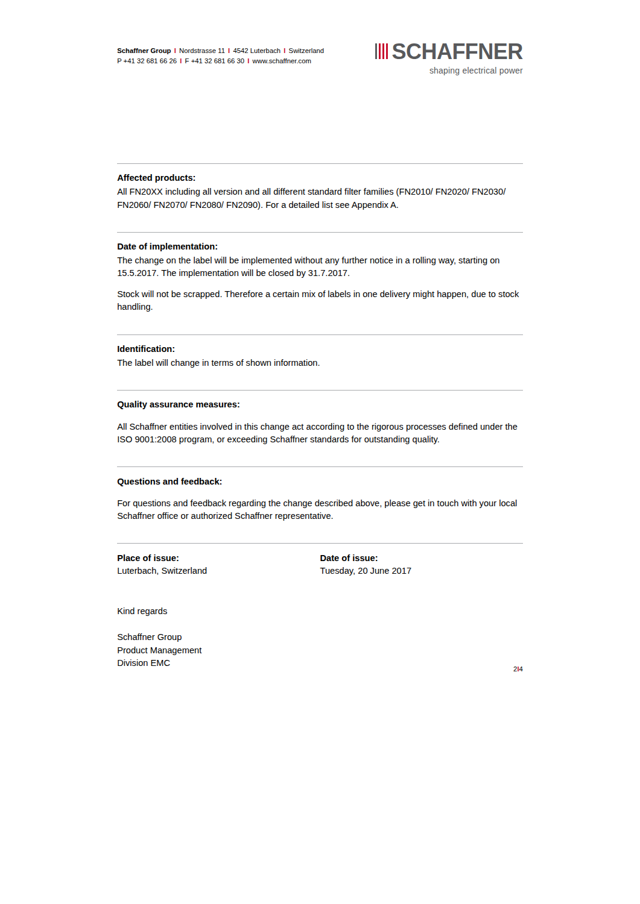Schaffner Group I Nordstrasse 11 I 4542 Luterbach I Switzerland
P +41 32 681 66 26 I F +41 32 681 66 30 I www.schaffner.com
SCHAFFNER
shaping electrical power
Affected products:
All FN20XX including all version and all different standard filter families (FN2010/ FN2020/ FN2030/ FN2060/ FN2070/ FN2080/ FN2090). For a detailed list see Appendix A.
Date of implementation:
The change on the label will be implemented without any further notice in a rolling way, starting on 15.5.2017. The implementation will be closed by 31.7.2017.
Stock will not be scrapped. Therefore a certain mix of labels in one delivery might happen, due to stock handling.
Identification:
The label will change in terms of shown information.
Quality assurance measures:
All Schaffner entities involved in this change act according to the rigorous processes defined under the ISO 9001:2008 program, or exceeding Schaffner standards for outstanding quality.
Questions and feedback:
For questions and feedback regarding the change described above, please get in touch with your local Schaffner office or authorized Schaffner representative.
Place of issue: Luterbach, Switzerland
Date of issue: Tuesday, 20 June 2017
Kind regards
Schaffner Group
Product Management
Division EMC
2I4